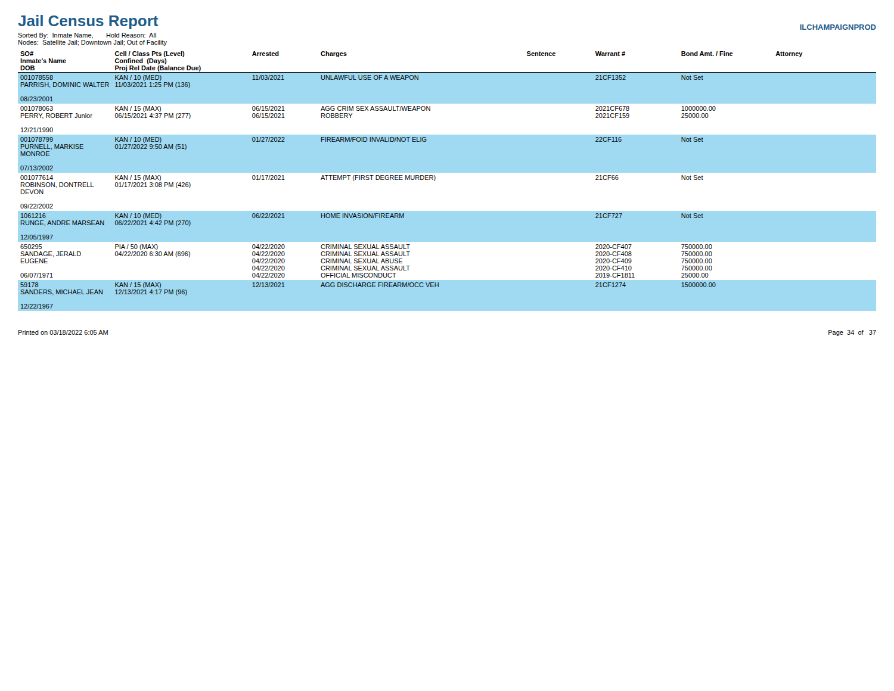ILCHAMPAIGNPROD
Jail Census Report
Sorted By: Inmate Name, Hold Reason: All
Nodes: Satellite Jail; Downtown Jail; Out of Facility
| SO# Inmate's Name DOB | Cell / Class Pts (Level) Confined (Days) Proj Rel Date (Balance Due) | Arrested | Charges | Sentence | Warrant # | Bond Amt. / Fine | Attorney |
| --- | --- | --- | --- | --- | --- | --- | --- |
| 001078558 PARRISH, DOMINIC WALTER 08/23/2001 | KAN / 10 (MED) 11/03/2021 1:25 PM (136) | 11/03/2021 | UNLAWFUL USE OF A WEAPON | | 21CF1352 | Not Set | |
| 001078063 PERRY, ROBERT Junior 12/21/1990 | KAN / 15 (MAX) 06/15/2021 4:37 PM (277) | 06/15/2021 06/15/2021 | AGG CRIM SEX ASSAULT/WEAPON ROBBERY | | 2021CF678 2021CF159 | 1000000.00 25000.00 | |
| 001078799 PURNELL, MARKISE MONROE 07/13/2002 | KAN / 10 (MED) 01/27/2022 9:50 AM (51) | 01/27/2022 | FIREARM/FOID INVALID/NOT ELIG | | 22CF116 | Not Set | |
| 001077614 ROBINSON, DONTRELL DEVON 09/22/2002 | KAN / 15 (MAX) 01/17/2021 3:08 PM (426) | 01/17/2021 | ATTEMPT (FIRST DEGREE MURDER) | | 21CF66 | Not Set | |
| 1061216 RUNGE, ANDRE MARSEAN 12/05/1997 | KAN / 10 (MED) 06/22/2021 4:42 PM (270) | 06/22/2021 | HOME INVASION/FIREARM | | 21CF727 | Not Set | |
| 650295 SANDAGE, JERALD EUGENE 06/07/1971 | PIA / 50 (MAX) 04/22/2020 6:30 AM (696) | 04/22/2020 04/22/2020 04/22/2020 04/22/2020 04/22/2020 | CRIMINAL SEXUAL ASSAULT CRIMINAL SEXUAL ASSAULT CRIMINAL SEXUAL ABUSE CRIMINAL SEXUAL ASSAULT OFFICIAL MISCONDUCT | | 2020-CF407 2020-CF408 2020-CF409 2020-CF410 2019-CF1811 | 750000.00 750000.00 750000.00 750000.00 25000.00 | |
| 59178 SANDERS, MICHAEL JEAN 12/22/1967 | KAN / 15 (MAX) 12/13/2021 4:17 PM (96) | 12/13/2021 | AGG DISCHARGE FIREARM/OCC VEH | | 21CF1274 | 1500000.00 | |
Printed on 03/18/2022 6:05 AM
Page 34 of 37